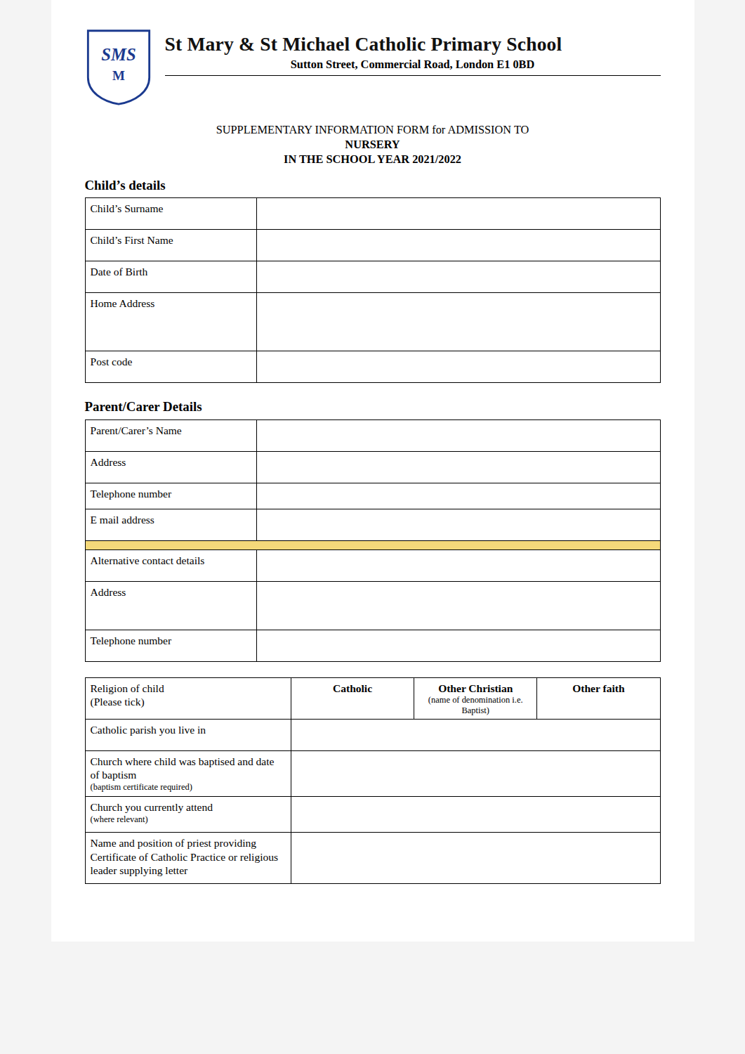SMS M
St Mary & St Michael Catholic Primary School
Sutton Street, Commercial Road, London E1 0BD
SUPPLEMENTARY INFORMATION FORM for ADMISSION TO
NURSERY
IN THE SCHOOL YEAR 2021/2022
Child’s details
| Child’s Surname | |
| Child’s First Name | |
| Date of Birth | |
| Home Address | |
| Post code | |
Parent/Carer Details
| Parent/Carer’s Name | |
| Address | |
| Telephone number | |
| E mail address | |
| Alternative contact details | |
| Address | |
| Telephone number | |
| Religion of child (Please tick) | Catholic | Other Christian (name of denomination i.e. Baptist) | Other faith |
| Catholic parish you live in | |
| Church where child was baptised and date of baptism (baptism certificate required) | |
| Church you currently attend (where relevant) | |
| Name and position of priest providing Certificate of Catholic Practice or religious leader supplying letter | |